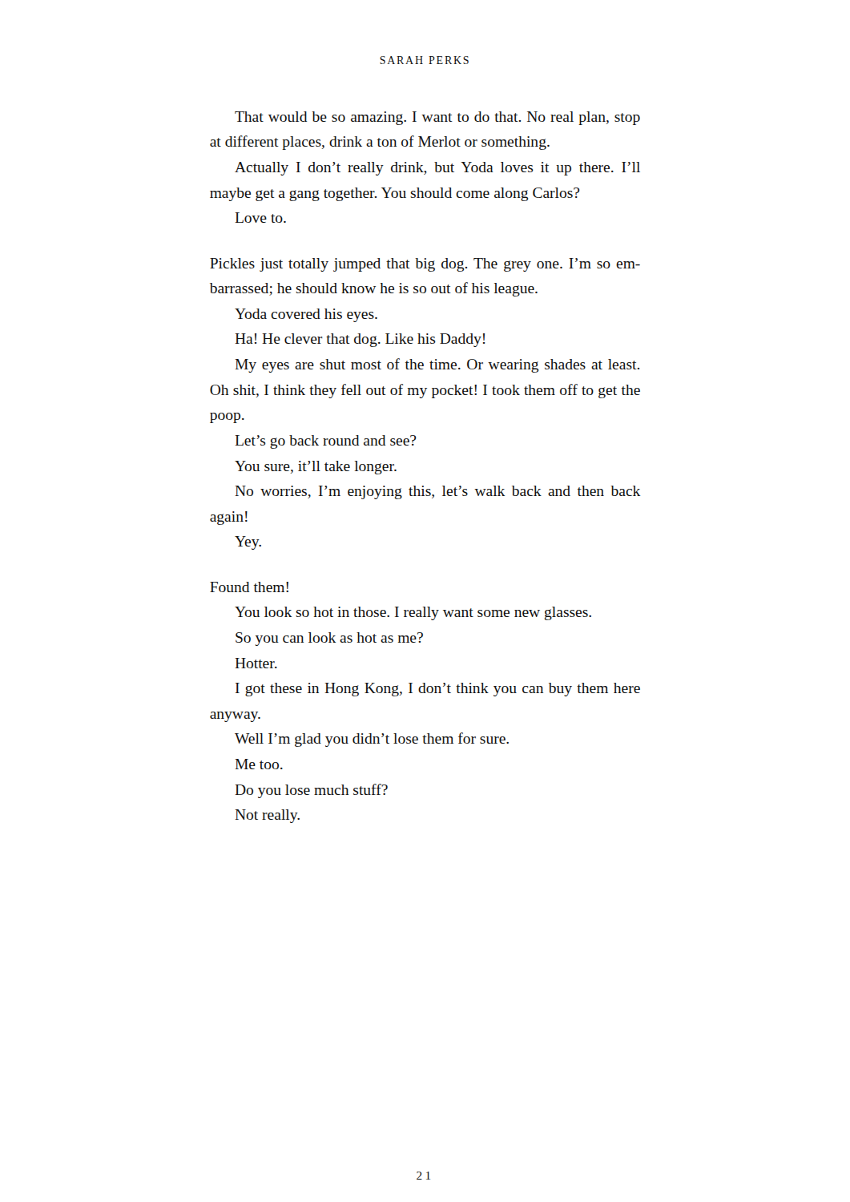Sarah Perks
That would be so amazing. I want to do that. No real plan, stop at different places, drink a ton of Merlot or something.
Actually I don’t really drink, but Yoda loves it up there. I’ll maybe get a gang together. You should come along Carlos?
Love to.
Pickles just totally jumped that big dog. The grey one. I’m so embarrassed; he should know he is so out of his league.
Yoda covered his eyes.
Ha! He clever that dog. Like his Daddy!
My eyes are shut most of the time. Or wearing shades at least. Oh shit, I think they fell out of my pocket! I took them off to get the poop.
Let’s go back round and see?
You sure, it’ll take longer.
No worries, I’m enjoying this, let’s walk back and then back again!
Yey.
Found them!
You look so hot in those. I really want some new glasses.
So you can look as hot as me?
Hotter.
I got these in Hong Kong, I don’t think you can buy them here anyway.
Well I’m glad you didn’t lose them for sure.
Me too.
Do you lose much stuff?
Not really.
21